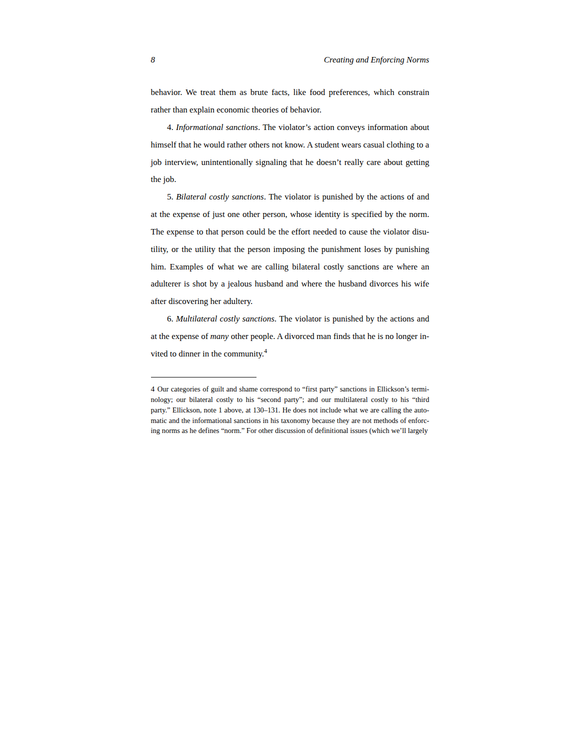8 Creating and Enforcing Norms
behavior. We treat them as brute facts, like food preferences, which constrain rather than explain economic theories of behavior.
4. Informational sanctions. The violator’s action conveys information about himself that he would rather others not know. A student wears casual clothing to a job interview, unintentionally signaling that he doesn’t really care about getting the job.
5. Bilateral costly sanctions. The violator is punished by the actions of and at the expense of just one other person, whose identity is specified by the norm. The expense to that person could be the effort needed to cause the violator disutility, or the utility that the person imposing the punishment loses by punishing him. Examples of what we are calling bilateral costly sanctions are where an adulterer is shot by a jealous husband and where the husband divorces his wife after discovering her adultery.
6. Multilateral costly sanctions. The violator is punished by the actions and at the expense of many other people. A divorced man finds that he is no longer invited to dinner in the community.4
4 Our categories of guilt and shame correspond to “first party” sanctions in Ellickson’s terminology; our bilateral costly to his “second party”; and our multilateral costly to his “third party.” Ellickson, note 1 above, at 130–131. He does not include what we are calling the automatic and the informational sanctions in his taxonomy because they are not methods of enforcing norms as he defines “norm.” For other discussion of definitional issues (which we’ll largely